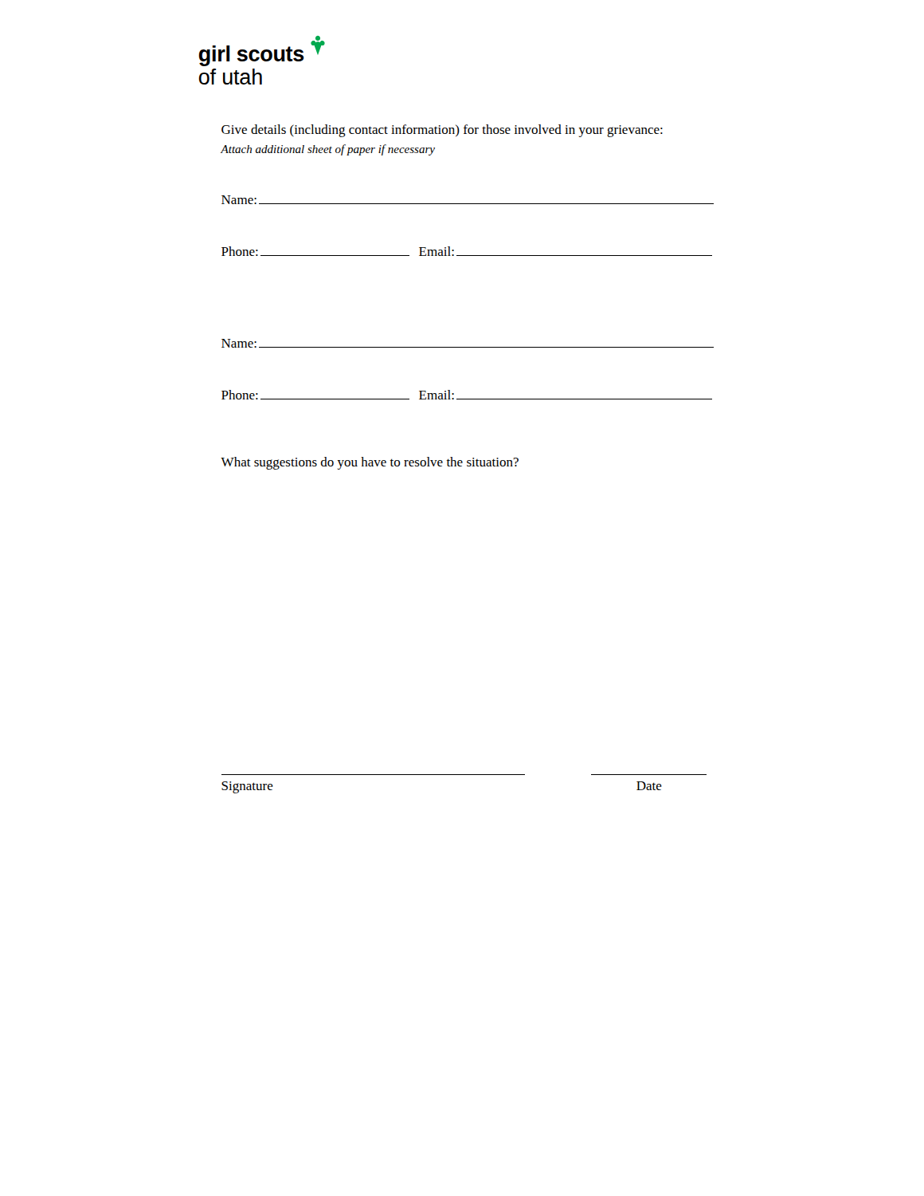girl scouts
of utah
Give details (including contact information) for those involved in your grievance:
Attach additional sheet of paper if necessary
Name:
Phone: Email:
Name:
Phone: Email:
What suggestions do you have to resolve the situation?
Signature
Date